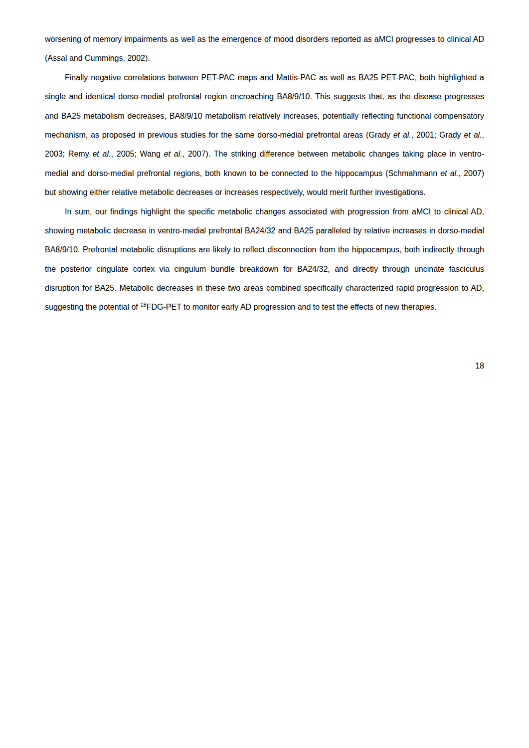worsening of memory impairments as well as the emergence of mood disorders reported as aMCI progresses to clinical AD (Assal and Cummings, 2002).
Finally negative correlations between PET-PAC maps and Mattis-PAC as well as BA25 PET-PAC, both highlighted a single and identical dorso-medial prefrontal region encroaching BA8/9/10. This suggests that, as the disease progresses and BA25 metabolism decreases, BA8/9/10 metabolism relatively increases, potentially reflecting functional compensatory mechanism, as proposed in previous studies for the same dorso-medial prefrontal areas (Grady et al., 2001; Grady et al., 2003; Remy et al., 2005; Wang et al., 2007). The striking difference between metabolic changes taking place in ventro-medial and dorso-medial prefrontal regions, both known to be connected to the hippocampus (Schmahmann et al., 2007) but showing either relative metabolic decreases or increases respectively, would merit further investigations.
In sum, our findings highlight the specific metabolic changes associated with progression from aMCI to clinical AD, showing metabolic decrease in ventro-medial prefrontal BA24/32 and BA25 paralleled by relative increases in dorso-medial BA8/9/10. Prefrontal metabolic disruptions are likely to reflect disconnection from the hippocampus, both indirectly through the posterior cingulate cortex via cingulum bundle breakdown for BA24/32, and directly through uncinate fasciculus disruption for BA25. Metabolic decreases in these two areas combined specifically characterized rapid progression to AD, suggesting the potential of 18FDG-PET to monitor early AD progression and to test the effects of new therapies.
18